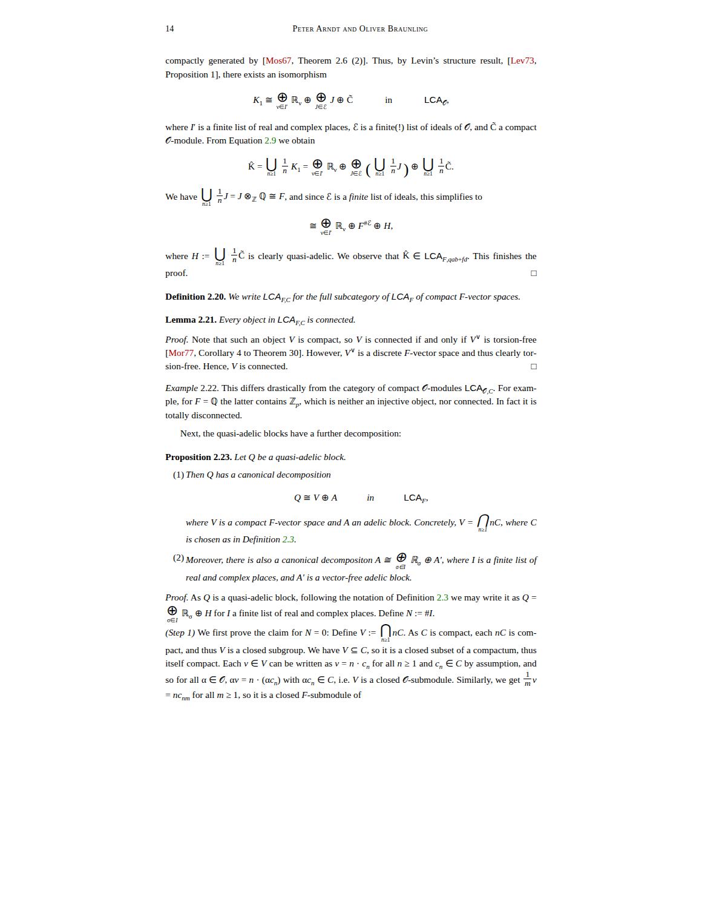14 Peter Arndt and Oliver Braunling
compactly generated by [Mos67, Theorem 2.6 (2)]. Thus, by Levin’s structure result, [Lev73, Proposition 1], there exists an isomorphism
K1 ≅ ⊕ν∈I′ ℝν ⊕ ⊕J∈ℰ J ⊕ C̃ in LCA𝒪,
where I′ is a finite list of real and complex places, ℰ is a finite(!) list of ideals of 𝒪, and C̃ a compact 𝒪-module. From Equation 2.9 we obtain
K̂ = ⋃n≥1 1 n K1 = ⊕ν∈I′ ℝν ⊕ ⊕J∈ℰ ( ⋃n≥1 1 n J ) ⊕ ⋃n≥1 1 n C̃.
We have ⋃n≥1 1 n J = J ⊗ℤ ℚ ≅ F, and since ℰ is a finite list of ideals, this simplifies to
≅ ⊕ν∈I′ ℝν ⊕ F#ℰ ⊕ H,
where H := ⋃n≥1 1 n C̃ is clearly quasi-adelic. We observe that K̂ ∈ LCAF,qab+fd. This finishes the proof.
Definition 2.20. We write LCAF,C for the full subcategory of LCAF of compact F-vector spaces.
Lemma 2.21. Every object in LCAF,C is connected.
Proof. Note that such an object V is compact, so V is connected if and only if V∨ is torsion-free [Mor77, Corollary 4 to Theorem 30]. However, V∨ is a discrete F-vector space and thus clearly torsion-free. Hence, V is connected.
Example 2.22. This differs drastically from the category of compact 𝒪-modules LCA𝒪,C. For example, for F = ℚ the latter contains ℤp, which is neither an injective object, nor connected. In fact it is totally disconnected.
Next, the quasi-adelic blocks have a further decomposition:
Proposition 2.23. Let Q be a quasi-adelic block.
(1) Then Q has a canonical decomposition
Q ≅ V ⊕ A in LCAF,
where V is a compact F-vector space and A an adelic block. Concretely, V = ⋂n≥1 nC, where C is chosen as in Definition 2.3.
(2) Moreover, there is also a canonical decompositon A ≅ ⊕σ∈I ℝσ ⊕ A′, where I is a finite list of real and complex places, and A′ is a vector-free adelic block.
Proof. As Q is a quasi-adelic block, following the notation of Definition 2.3 we may write it as Q = ⊕σ∈I ℝσ ⊕ H for I a finite list of real and complex places. Define N := #I.
(Step 1) We first prove the claim for N = 0: Define V := ⋂n≥1 nC. As C is compact, each nC is compact, and thus V is a closed subgroup. We have V ⊆ C, so it is a closed subset of a compactum, thus itself compact. Each v ∈ V can be written as v = n · cn for all n ≥ 1 and cn ∈ C by assumption, and so for all α ∈ 𝒪, αv = n · (αcn) with αcn ∈ C, i.e. V is a closed 𝒪-submodule. Similarly, we get 1 m v = ncnm for all m ≥ 1, so it is a closed F-submodule of